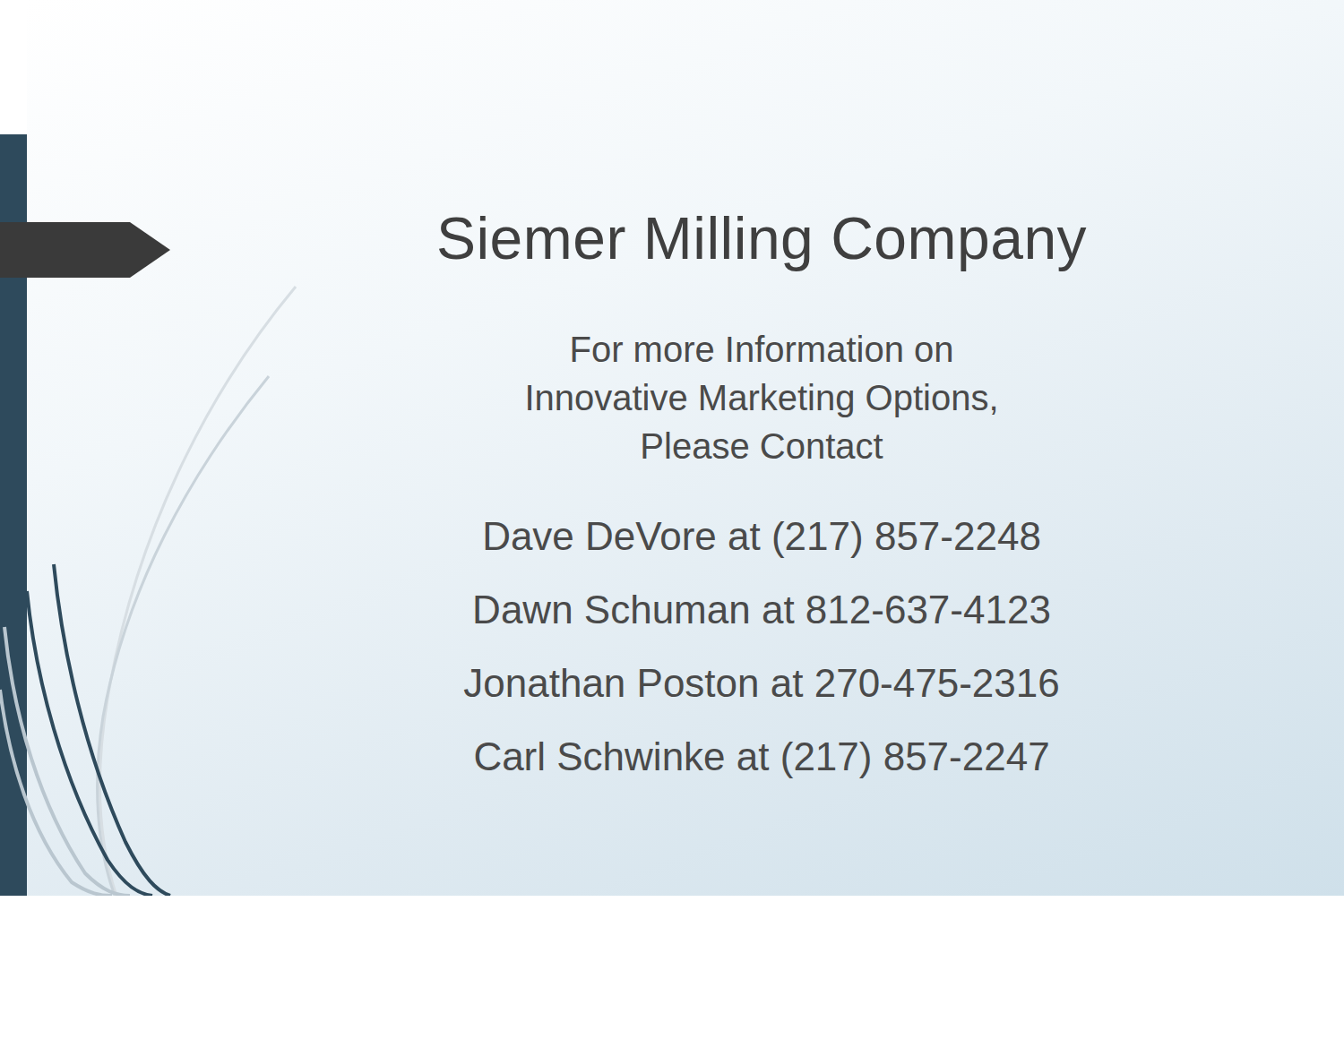Siemer Milling Company
For more Information on
Innovative Marketing Options,
Please Contact
Dave DeVore at (217) 857-2248
Dawn Schuman at 812-637-4123
Jonathan Poston at 270-475-2316
Carl Schwinke at (217) 857-2247